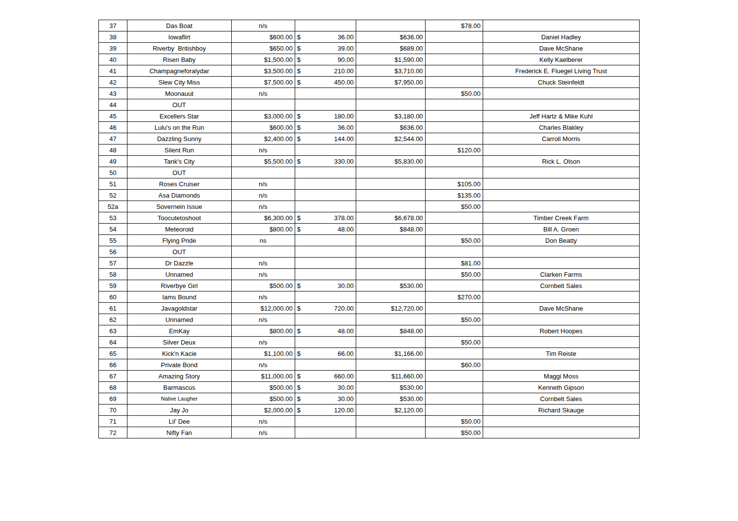| 37 | Das Boat | n/s | | | | $78.00 | |
| 38 | Iowaflirt | $600.00 | $ | 36.00 | $636.00 | | Daniel Hadley |
| 39 | Riverby Britishboy | $650.00 | $ | 39.00 | $689.00 | | Dave McShane |
| 40 | Risen Baby | $1,500.00 | $ | 90.00 | $1,590.00 | | Kelly Kaelberer |
| 41 | Champagneforalydar | $3,500.00 | $ | 210.00 | $3,710.00 | | Frederick E. Fluegel Living Trust |
| 42 | Slew City Miss | $7,500.00 | $ | 450.00 | $7,950.00 | | Chuck Steinfeldt |
| 43 | Moonauut | n/s | | | | $50.00 | |
| 44 | OUT | | | | | | |
| 45 | Excellers Star | $3,000.00 | $ | 180.00 | $3,180.00 | | Jeff Hartz & Mike Kuhl |
| 46 | Lulu's on the Run | $600.00 | $ | 36.00 | $636.00 | | Charles Blakley |
| 47 | Dazzling Sunny | $2,400.00 | $ | 144.00 | $2,544.00 | | Carroll Morris |
| 48 | Silent Run | n/s | | | | $120.00 | |
| 49 | Tank's City | $5,500.00 | $ | 330.00 | $5,830.00 | | Rick L. Olson |
| 50 | OUT | | | | | | |
| 51 | Roses Cruiser | n/s | | | | $105.00 | |
| 52 | Asa Diamonds | n/s | | | | $135.00 | |
| 52a | Sovernein Issue | n/s | | | | $50.00 | |
| 53 | Toocutetoshoot | $6,300.00 | $ | 378.00 | $6,678.00 | | Timber Creek Farm |
| 54 | Meteoroid | $800.00 | $ | 48.00 | $848.00 | | Bill A. Groen |
| 55 | Flying Pride | ns | | | | $50.00 | Don Beatty |
| 56 | OUT | | | | | | |
| 57 | Dr Dazzle | n/s | | | | $81.00 | |
| 58 | Unnamed | n/s | | | | $50.00 | Clarken Farms |
| 59 | Riverbye Girl | $500.00 | $ | 30.00 | $530.00 | | Cornbelt Sales |
| 60 | Iams Bound | n/s | | | | $270.00 | |
| 61 | Javagoldstar | $12,000.00 | $ | 720.00 | $12,720.00 | | Dave McShane |
| 62 | Unnamed | n/s | | | | $50.00 | |
| 63 | EmKay | $800.00 | $ | 48.00 | $848.00 | | Robert Hoopes |
| 64 | Silver Deux | n/s | | | | $50.00 | |
| 65 | Kick'n Kacie | $1,100.00 | $ | 66.00 | $1,166.00 | | Tim Reiste |
| 66 | Private Bond | n/s | | | | $60.00 | |
| 67 | Amazing Story | $11,000.00 | $ | 660.00 | $11,660.00 | | Maggi Moss |
| 68 | Barmascus | $500.00 | $ | 30.00 | $530.00 | | Kenneth Gipson |
| 69 | Native Laugher | $500.00 | $ | 30.00 | $530.00 | | Cornbelt Sales |
| 70 | Jay Jo | $2,000.00 | $ | 120.00 | $2,120.00 | | Richard Skauge |
| 71 | Lil' Dee | n/s | | | | $50.00 | |
| 72 | Nifty Fan | n/s | | | | $50.00 | |